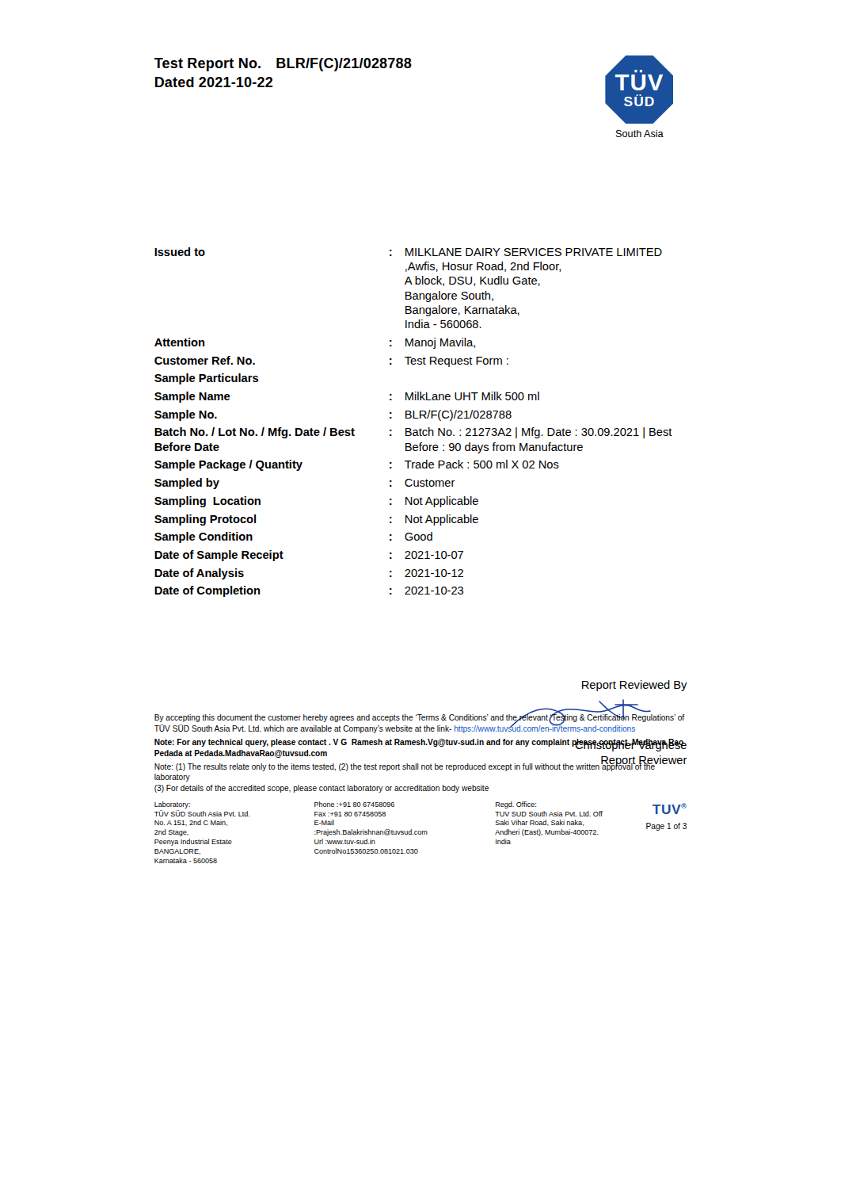Test Report No. BLR/F(C)/21/028788
Dated 2021-10-22
TÜV
SÜD
South Asia
| Issued to | : | MILKLANE DAIRY SERVICES PRIVATE LIMITED ,Awfis, Hosur Road, 2nd Floor, A block, DSU, Kudlu Gate, Bangalore South, Bangalore, Karnataka, India - 560068. |
| Attention | : | Manoj Mavila, |
| Customer Ref. No. | : | Test Request Form : |
| Sample Particulars | | |
| Sample Name | : | MilkLane UHT Milk 500 ml |
| Sample No. | : | BLR/F(C)/21/028788 |
| Batch No. / Lot No. / Mfg. Date / Best Before Date | : | Batch No. : 21273A2 / Mfg. Date : 30.09.2021 / Best Before : 90 days from Manufacture |
| Sample Package / Quantity | : | Trade Pack : 500 ml X 02 Nos |
| Sampled by | : | Customer |
| Sampling Location | : | Not Applicable |
| Sampling Protocol | : | Not Applicable |
| Sample Condition | : | Good |
| Date of Sample Receipt | : | 2021-10-07 |
| Date of Analysis | : | 2021-10-12 |
| Date of Completion | : | 2021-10-23 |
Report Reviewed By
Christopher Varghese
Report Reviewer
By accepting this document the customer hereby agrees and accepts the ‘Terms & Conditions’ and the relevant ‘Testing & Certification Regulations’ of TÜV SÜD South Asia Pvt. Ltd. which are available at Company’s website at the link- https://www.tuvsud.com/en-in/terms-and-conditions
Note: For any technical query, please contact . V G Ramesh at Ramesh.Vg@tuv-sud.in and for any complaint please contact .Madhava Rao Pedada at Pedada.MadhavaRao@tuvsud.com
Note: (1) The results relate only to the items tested, (2) the test report shall not be reproduced except in full without the written approval of the laboratory
(3) For details of the accredited scope, please contact laboratory or accreditation body website
Laboratory:
TÜV SÜD South Asia Pvt. Ltd.
No. A 151, 2nd C Main,
2nd Stage,
Peenya Industrial Estate
BANGALORE,
Karnataka - 560058
Phone :+91 80 67458096
Fax :+91 80 67458058
E-Mail
:Prajesh.Balakrishnan@tuvsud.com
Url :www.tuv-sud.in
ControlNo15360250.081021.030
Regd. Office:
TUV SUD South Asia Pvt. Ltd. Off
Saki Vihar Road, Saki naka,
Andheri (East), Mumbai-400072.
India
TUV®
Page 1 of 3